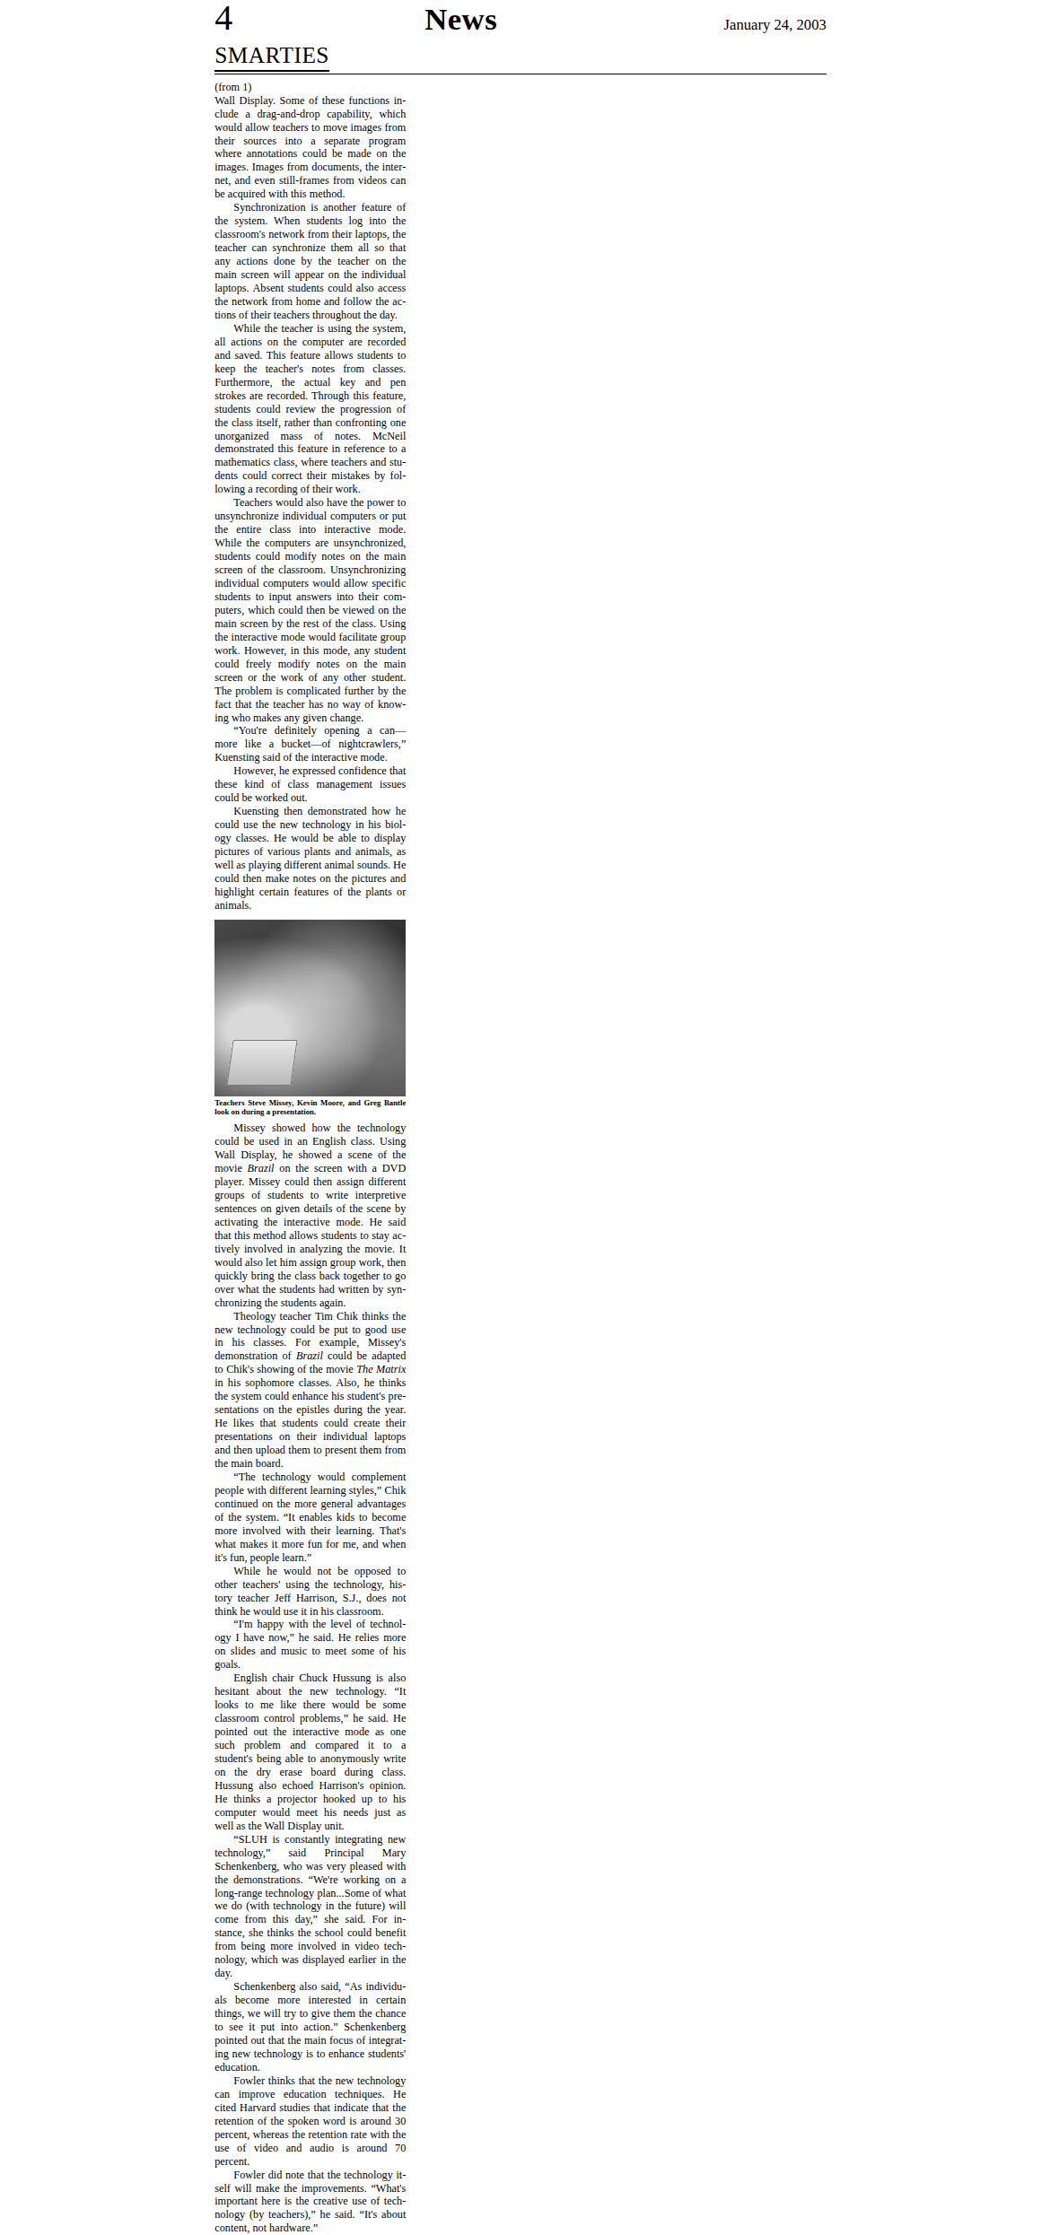4
News
January 24, 2003
SMARTIES
(from 1)
Wall Display. Some of these functions include a drag-and-drop capability, which would allow teachers to move images from their sources into a separate program where annotations could be made on the images. Images from documents, the internet, and even still-frames from videos can be acquired with this method.
Synchronization is another feature of the system. When students log into the classroom's network from their laptops, the teacher can synchronize them all so that any actions done by the teacher on the main screen will appear on the individual laptops. Absent students could also access the network from home and follow the actions of their teachers throughout the day.
While the teacher is using the system, all actions on the computer are recorded and saved. This feature allows students to keep the teacher's notes from classes. Furthermore, the actual key and pen strokes are recorded. Through this feature, students could review the progression of the class itself, rather than confronting one unorganized mass of notes. McNeil demonstrated this feature in reference to a mathematics class, where teachers and students could correct their mistakes by following a recording of their work.
Teachers would also have the power to unsynchronize individual computers or put the entire class into interactive mode. While the computers are unsynchronized, students could modify notes on the main screen of the classroom. Unsynchronizing individual computers would allow specific students to input answers into their computers, which could then be viewed on the main screen by the rest of the class. Using the interactive mode would facilitate group work. However, in this mode, any student could freely modify notes on the main screen or the work of any other student. The problem is complicated further by the fact that the teacher has no way of knowing who makes any given change.
“You're definitely opening a can—more like a bucket—of nightcrawlers,” Kuensting said of the interactive mode.
However, he expressed confidence that these kind of class management issues could be worked out.
Kuensting then demonstrated how he could use the new technology in his biology classes. He would be able to display pictures of various plants and animals, as well as playing different animal sounds. He could then make notes on the pictures and highlight certain features of the plants or animals.
Teachers Steve Missey, Kevin Moore, and Greg Bantle look on during a presentation.
Missey showed how the technology could be used in an English class. Using Wall Display, he showed a scene of the movie Brazil on the screen with a DVD player. Missey could then assign different groups of students to write interpretive sentences on given details of the scene by activating the interactive mode. He said that this method allows students to stay actively involved in analyzing the movie. It would also let him assign group work, then quickly bring the class back together to go over what the students had written by synchronizing the students again.
Theology teacher Tim Chik thinks the new technology could be put to good use in his classes. For example, Missey's demonstration of Brazil could be adapted to Chik's showing of the movie The Matrix in his sophomore classes. Also, he thinks the system could enhance his student's presentations on the epistles during the year. He likes that students could create their presentations on their individual laptops and then upload them to present them from the main board.
“The technology would complement people with different learning styles,” Chik continued on the more general advantages of the system. “It enables kids to become more involved with their learning. That's what makes it more fun for me, and when it's fun, people learn.”
While he would not be opposed to other teachers' using the technology, history teacher Jeff Harrison, S.J., does not think he would use it in his classroom.
“I'm happy with the level of technology I have now,” he said. He relies more on slides and music to meet some of his goals.
English chair Chuck Hussung is also hesitant about the new technology. “It looks to me like there would be some classroom control problems,” he said. He pointed out the interactive mode as one such problem and compared it to a student's being able to anonymously write on the dry erase board during class. Hussung also echoed Harrison's opinion. He thinks a projector hooked up to his computer would meet his needs just as well as the Wall Display unit.
“SLUH is constantly integrating new technology,” said Principal Mary Schenkenberg, who was very pleased with the demonstrations. “We're working on a long-range technology plan...Some of what we do (with technology in the future) will come from this day,” she said. For instance, she thinks the school could benefit from being more involved in video technology, which was displayed earlier in the day.
Schenkenberg also said, “As individuals become more interested in certain things, we will try to give them the chance to see it put into action.” Schenkenberg pointed out that the main focus of integrating new technology is to enhance students' education.
Fowler thinks that the new technology can improve education techniques. He cited Harvard studies that indicate that the retention of the spoken word is around 30 percent, whereas the retention rate with the use of video and audio is around 70 percent.
Fowler did note that the technology itself will make the improvements. “What's important here is the creative use of technology (by teachers),” he said. “It's about content, not hardware.”